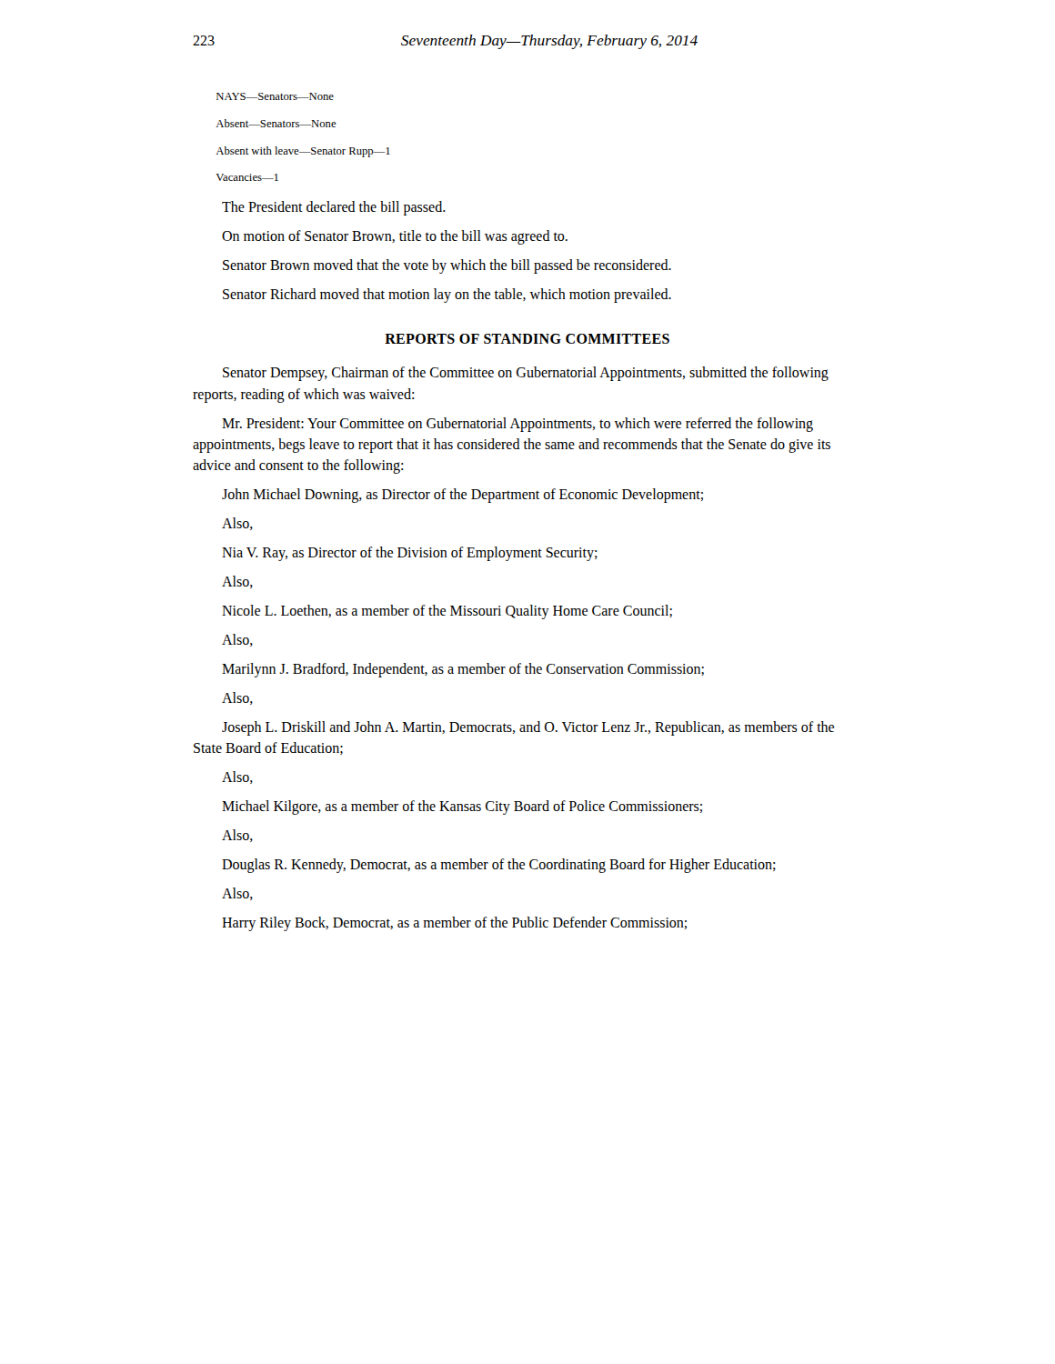223 Seventeenth Day—Thursday, February 6, 2014
NAYS—Senators—None
Absent—Senators—None
Absent with leave—Senator Rupp—1
Vacancies—1
The President declared the bill passed.
On motion of Senator Brown, title to the bill was agreed to.
Senator Brown moved that the vote by which the bill passed be reconsidered.
Senator Richard moved that motion lay on the table, which motion prevailed.
REPORTS OF STANDING COMMITTEES
Senator Dempsey, Chairman of the Committee on Gubernatorial Appointments, submitted the following reports, reading of which was waived:
Mr. President: Your Committee on Gubernatorial Appointments, to which were referred the following appointments, begs leave to report that it has considered the same and recommends that the Senate do give its advice and consent to the following:
John Michael Downing, as Director of the Department of Economic Development;
Also,
Nia V. Ray, as Director of the Division of Employment Security;
Also,
Nicole L. Loethen, as a member of the Missouri Quality Home Care Council;
Also,
Marilynn J. Bradford, Independent, as a member of the Conservation Commission;
Also,
Joseph L. Driskill and John A. Martin, Democrats, and O. Victor Lenz Jr., Republican, as members of the State Board of Education;
Also,
Michael Kilgore, as a member of the Kansas City Board of Police Commissioners;
Also,
Douglas R. Kennedy, Democrat, as a member of the Coordinating Board for Higher Education;
Also,
Harry Riley Bock, Democrat, as a member of the Public Defender Commission;